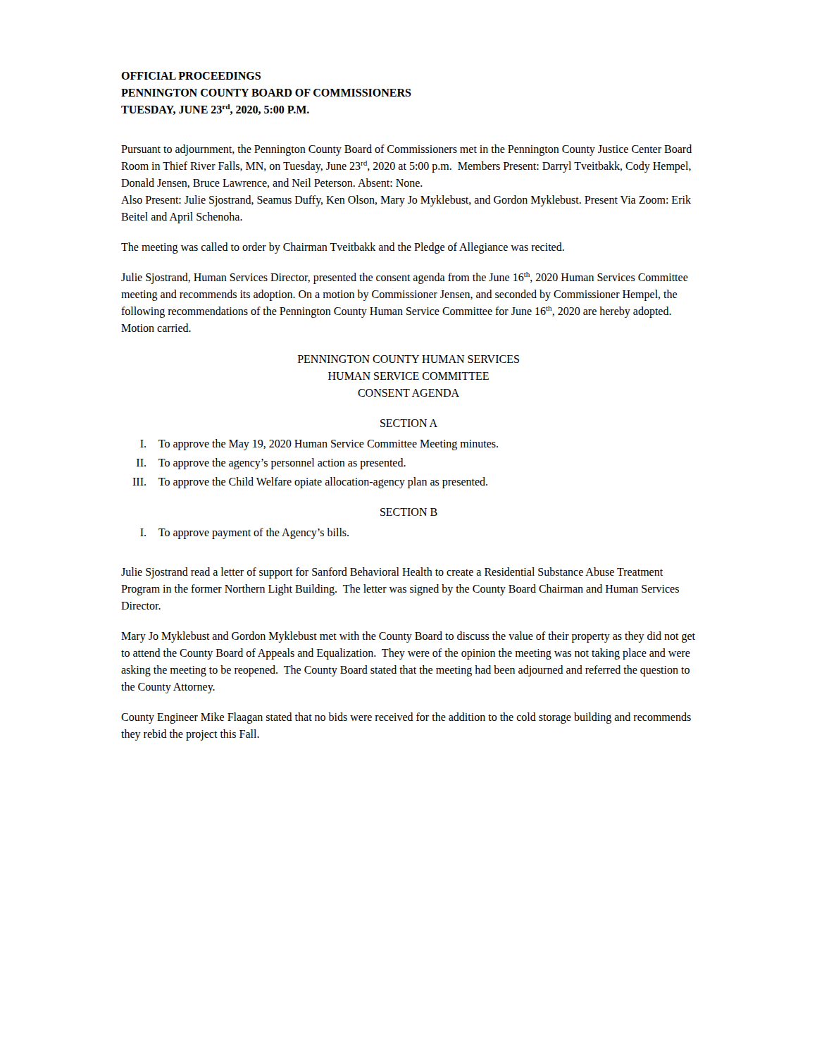OFFICIAL PROCEEDINGS
PENNINGTON COUNTY BOARD OF COMMISSIONERS
TUESDAY, JUNE 23rd, 2020, 5:00 P.M.
Pursuant to adjournment, the Pennington County Board of Commissioners met in the Pennington County Justice Center Board Room in Thief River Falls, MN, on Tuesday, June 23rd, 2020 at 5:00 p.m. Members Present: Darryl Tveitbakk, Cody Hempel, Donald Jensen, Bruce Lawrence, and Neil Peterson. Absent: None.
Also Present: Julie Sjostrand, Seamus Duffy, Ken Olson, Mary Jo Myklebust, and Gordon Myklebust. Present Via Zoom: Erik Beitel and April Schenoha.
The meeting was called to order by Chairman Tveitbakk and the Pledge of Allegiance was recited.
Julie Sjostrand, Human Services Director, presented the consent agenda from the June 16th, 2020 Human Services Committee meeting and recommends its adoption. On a motion by Commissioner Jensen, and seconded by Commissioner Hempel, the following recommendations of the Pennington County Human Service Committee for June 16th, 2020 are hereby adopted. Motion carried.
PENNINGTON COUNTY HUMAN SERVICES
HUMAN SERVICE COMMITTEE
CONSENT AGENDA
SECTION A
To approve the May 19, 2020 Human Service Committee Meeting minutes.
To approve the agency’s personnel action as presented.
To approve the Child Welfare opiate allocation-agency plan as presented.
SECTION B
To approve payment of the Agency’s bills.
Julie Sjostrand read a letter of support for Sanford Behavioral Health to create a Residential Substance Abuse Treatment Program in the former Northern Light Building. The letter was signed by the County Board Chairman and Human Services Director.
Mary Jo Myklebust and Gordon Myklebust met with the County Board to discuss the value of their property as they did not get to attend the County Board of Appeals and Equalization. They were of the opinion the meeting was not taking place and were asking the meeting to be reopened. The County Board stated that the meeting had been adjourned and referred the question to the County Attorney.
County Engineer Mike Flaagan stated that no bids were received for the addition to the cold storage building and recommends they rebid the project this Fall.